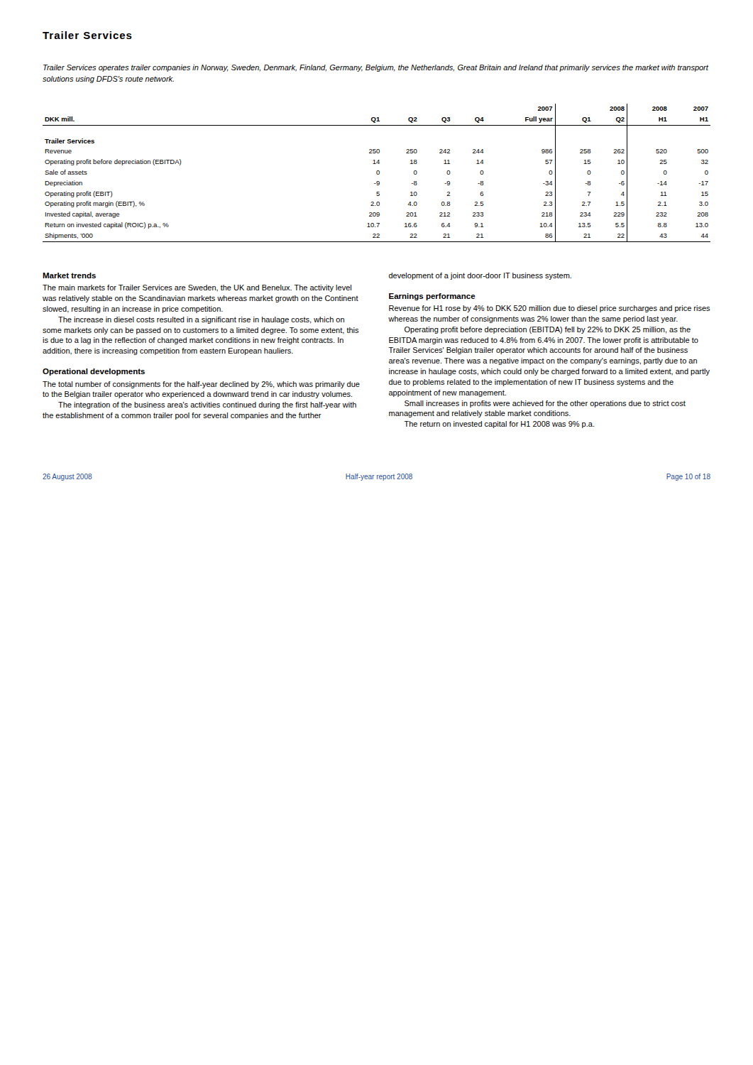Trailer Services
Trailer Services operates trailer companies in Norway, Sweden, Denmark, Finland, Germany, Belgium, the Netherlands, Great Britain and Ireland that primarily services the market with transport solutions using DFDS's route network.
| | 2007 | 2008 | 2008 | 2007 |
| --- | --- | --- | --- | --- |
| DKK mill. | Q1 | Q2 | Q3 | Q4 | Full year | Q1 | Q2 | H1 | H1 |
| Trailer Services | | | | | | | | | |
| Revenue | 250 | 250 | 242 | 244 | 986 | 258 | 262 | 520 | 500 |
| Operating profit before depreciation (EBITDA) | 14 | 18 | 11 | 14 | 57 | 15 | 10 | 25 | 32 |
| Sale of assets | 0 | 0 | 0 | 0 | 0 | 0 | 0 | 0 | 0 |
| Depreciation | -9 | -8 | -9 | -8 | -34 | -8 | -6 | -14 | -17 |
| Operating profit (EBIT) | 5 | 10 | 2 | 6 | 23 | 7 | 4 | 11 | 15 |
| Operating profit margin (EBIT), % | 2.0 | 4.0 | 0.8 | 2.5 | 2.3 | 2.7 | 1.5 | 2.1 | 3.0 |
| Invested capital, average | 209 | 201 | 212 | 233 | 218 | 234 | 229 | 232 | 208 |
| Return on invested capital (ROIC) p.a., % | 10.7 | 16.6 | 6.4 | 9.1 | 10.4 | 13.5 | 5.5 | 8.8 | 13.0 |
| Shipments, '000 | 22 | 22 | 21 | 21 | 86 | 21 | 22 | 43 | 44 |
Market trends
The main markets for Trailer Services are Sweden, the UK and Benelux. The activity level was relatively stable on the Scandinavian markets whereas market growth on the Continent slowed, resulting in an increase in price competition.
The increase in diesel costs resulted in a significant rise in haulage costs, which on some markets only can be passed on to customers to a limited degree. To some extent, this is due to a lag in the reflection of changed market conditions in new freight contracts. In addition, there is increasing competition from eastern European hauliers.
Operational developments
The total number of consignments for the half-year declined by 2%, which was primarily due to the Belgian trailer operator who experienced a downward trend in car industry volumes.
The integration of the business area's activities continued during the first half-year with the establishment of a common trailer pool for several companies and the further development of a joint door-door IT business system.
Earnings performance
Revenue for H1 rose by 4% to DKK 520 million due to diesel price surcharges and price rises whereas the number of consignments was 2% lower than the same period last year.
Operating profit before depreciation (EBITDA) fell by 22% to DKK 25 million, as the EBITDA margin was reduced to 4.8% from 6.4% in 2007. The lower profit is attributable to Trailer Services' Belgian trailer operator which accounts for around half of the business area's revenue. There was a negative impact on the company's earnings, partly due to an increase in haulage costs, which could only be charged forward to a limited extent, and partly due to problems related to the implementation of new IT business systems and the appointment of new management.
Small increases in profits were achieved for the other operations due to strict cost management and relatively stable market conditions.
The return on invested capital for H1 2008 was 9% p.a.
26 August 2008 Half-year report 2008 Page 10 of 18